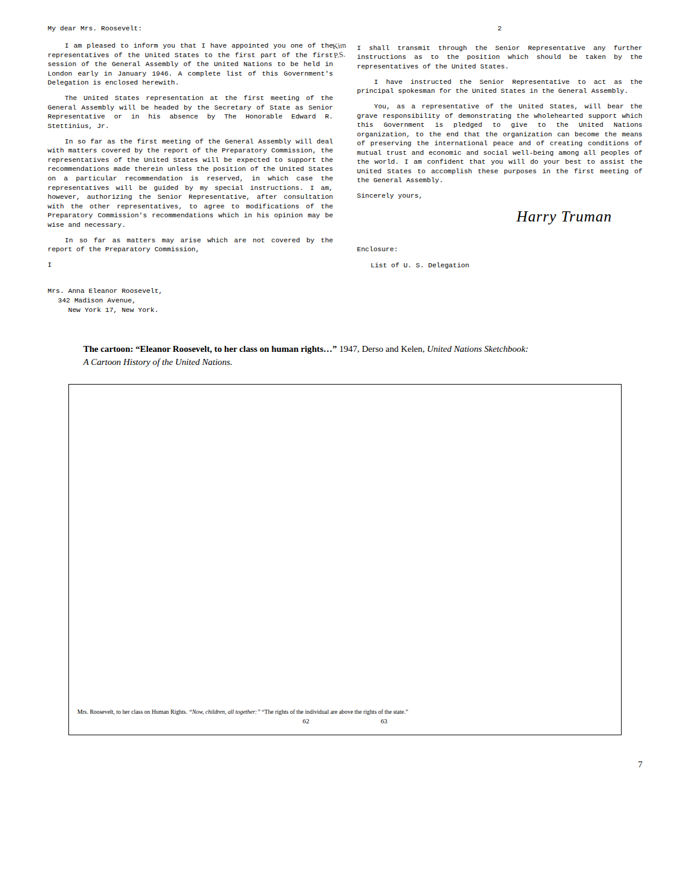Kim
P.S.
My dear Mrs. Roosevelt:
I am pleased to inform you that I have appointed you one of the representatives of the United States to the first part of the first session of the General Assembly of the United Nations to be held in London early in January 1946. A complete list of this Government's Delegation is enclosed herewith.
The United States representation at the first meeting of the General Assembly will be headed by the Secretary of State as Senior Representative or in his absence by The Honorable Edward R. Stettinius, Jr.
In so far as the first meeting of the General Assembly will deal with matters covered by the report of the Preparatory Commission, the representatives of the United States will be expected to support the recommendations made therein unless the position of the United States on a particular recommendation is reserved, in which case the representatives will be guided by my special instructions. I am, however, authorizing the Senior Representative, after consultation with the other representatives, to agree to modifications of the Preparatory Commission's recommendations which in his opinion may be wise and necessary.
In so far as matters may arise which are not covered by the report of the Preparatory Commission,
I
Mrs. Anna Eleanor Roosevelt,
342 Madison Avenue,
New York 17, New York.
2
I shall transmit through the Senior Representative any further instructions as to the position which should be taken by the representatives of the United States.
I have instructed the Senior Representative to act as the principal spokesman for the United States in the General Assembly.
You, as a representative of the United States, will bear the grave responsibility of demonstrating the wholehearted support which this Government is pledged to give to the United Nations organization, to the end that the organization can become the means of preserving the international peace and of creating conditions of mutual trust and economic and social well-being among all peoples of the world. I am confident that you will do your best to assist the United States to accomplish these purposes in the first meeting of the General Assembly.
Sincerely yours,
Harry Truman
Enclosure:
List of U. S. Delegation
The cartoon: “Eleanor Roosevelt, to her class on human rights…” 1947, Derso and Kelen, United Nations Sketchbook: A Cartoon History of the United Nations.
Mrs. Roosevelt, to her class on Human Rights. “Now, children, all together:” “The rights of the individual are above the rights of the state.”
62 63
7